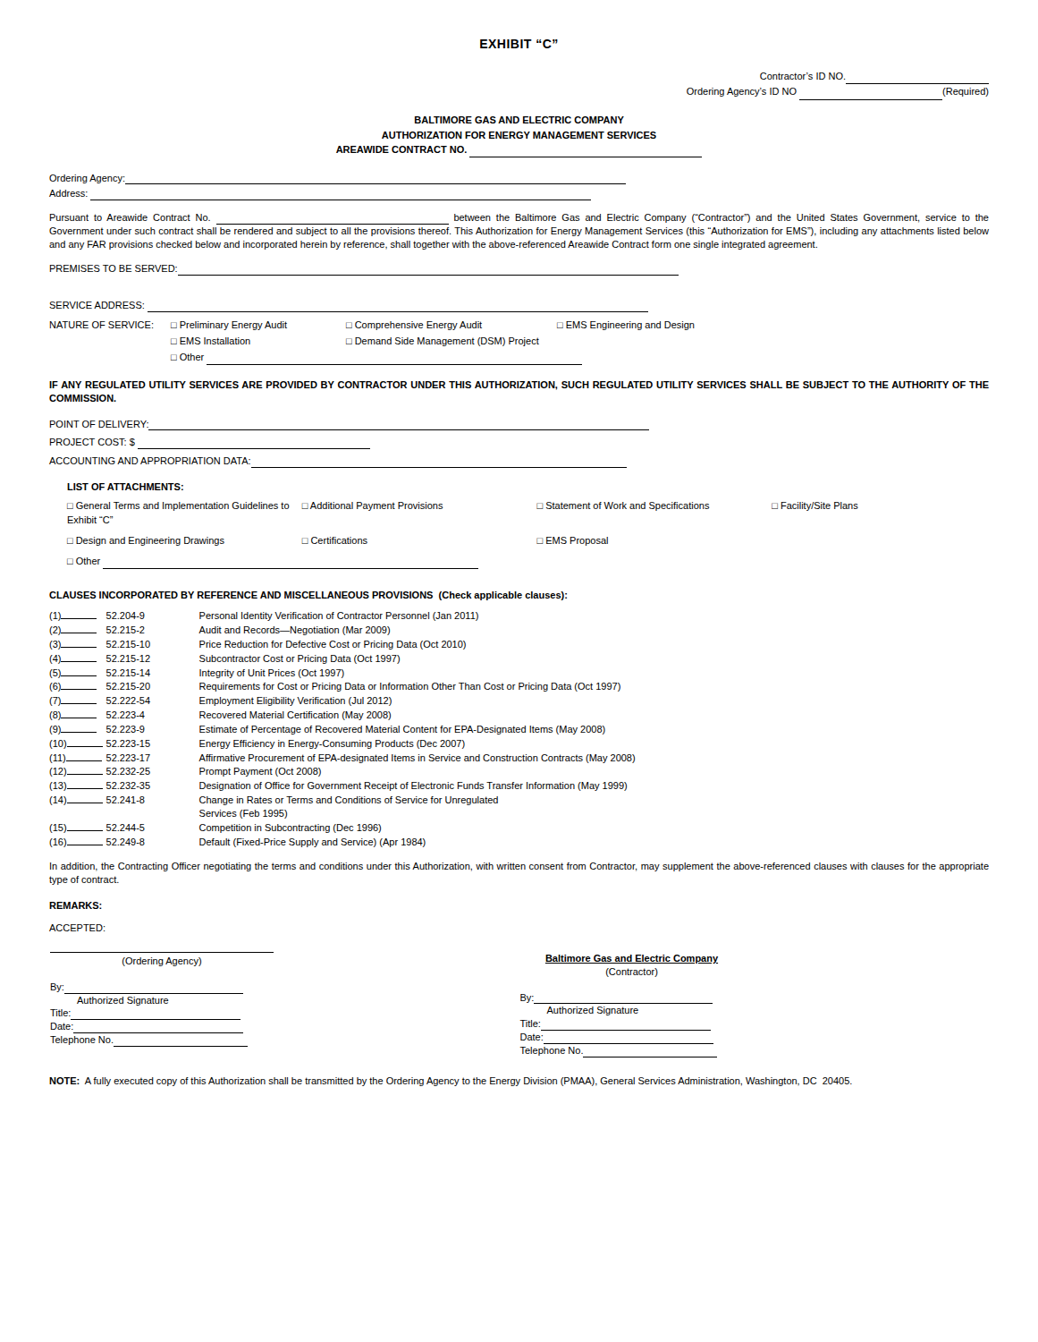EXHIBIT “C”
Contractor’s ID NO.
Ordering Agency’s ID NO (Required)
BALTIMORE GAS AND ELECTRIC COMPANY
AUTHORIZATION FOR ENERGY MANAGEMENT SERVICES
AREAWIDE CONTRACT NO.
Ordering Agency:
Address:
Pursuant to Areawide Contract No. between the Baltimore Gas and Electric Company (“Contractor”) and the United States Government, service to the Government under such contract shall be rendered and subject to all the provisions thereof. This Authorization for Energy Management Services (this “Authorization for EMS”), including any attachments listed below and any FAR provisions checked below and incorporated herein by reference, shall together with the above-referenced Areawide Contract form one single integrated agreement.
PREMISES TO BE SERVED:
SERVICE ADDRESS:
| NATURE OF SERVICE: | □ Preliminary Energy Audit | □ Comprehensive Energy Audit | □ EMS Engineering and Design |
| | □ EMS Installation | □ Demand Side Management (DSM) Project |
| | □ Other |
IF ANY REGULATED UTILITY SERVICES ARE PROVIDED BY CONTRACTOR UNDER THIS AUTHORIZATION, SUCH REGULATED UTILITY SERVICES SHALL BE SUBJECT TO THE AUTHORITY OF THE COMMISSION.
POINT OF DELIVERY:
PROJECT COST: $
ACCOUNTING AND APPROPRIATION DATA:
LIST OF ATTACHMENTS:
| □ General Terms and Implementation Guidelines to Exhibit “C” | □ Additional Payment Provisions | □ Statement of Work and Specifications | □ Facility/Site Plans |
| □ Design and Engineering Drawings | □ Certifications | □ EMS Proposal | |
| □ Other |
CLAUSES INCORPORATED BY REFERENCE AND MISCELLANEOUS PROVISIONS (Check applicable clauses):
| (1) | 52.204-9 | Personal Identity Verification of Contractor Personnel (Jan 2011) |
| (2) | 52.215-2 | Audit and Records—Negotiation (Mar 2009) |
| (3) | 52.215-10 | Price Reduction for Defective Cost or Pricing Data (Oct 2010) |
| (4) | 52.215-12 | Subcontractor Cost or Pricing Data (Oct 1997) |
| (5) | 52.215-14 | Integrity of Unit Prices (Oct 1997) |
| (6) | 52.215-20 | Requirements for Cost or Pricing Data or Information Other Than Cost or Pricing Data (Oct 1997) |
| (7) | 52.222-54 | Employment Eligibility Verification (Jul 2012) |
| (8) | 52.223-4 | Recovered Material Certification (May 2008) |
| (9) | 52.223-9 | Estimate of Percentage of Recovered Material Content for EPA-Designated Items (May 2008) |
| (10) | 52.223-15 | Energy Efficiency in Energy-Consuming Products (Dec 2007) |
| (11) | 52.223-17 | Affirmative Procurement of EPA-designated Items in Service and Construction Contracts (May 2008) |
| (12) | 52.232-25 | Prompt Payment (Oct 2008) |
| (13) | 52.232-35 | Designation of Office for Government Receipt of Electronic Funds Transfer Information (May 1999) |
| (14) | 52.241-8 | Change in Rates or Terms and Conditions of Service for Unregulated Services (Feb 1995) |
| (15) | 52.244-5 | Competition in Subcontracting (Dec 1996) |
| (16) | 52.249-8 | Default (Fixed-Price Supply and Service) (Apr 1984) |
In addition, the Contracting Officer negotiating the terms and conditions under this Authorization, with written consent from Contractor, may supplement the above-referenced clauses with clauses for the appropriate type of contract.
REMARKS:
ACCEPTED:
| (Ordering Agency) By: Authorized Signature Title: Date: Telephone No. | Baltimore Gas and Electric Company (Contractor) By: Authorized Signature Title: Date: Telephone No. |
NOTE: A fully executed copy of this Authorization shall be transmitted by the Ordering Agency to the Energy Division (PMAA), General Services Administration, Washington, DC 20405.